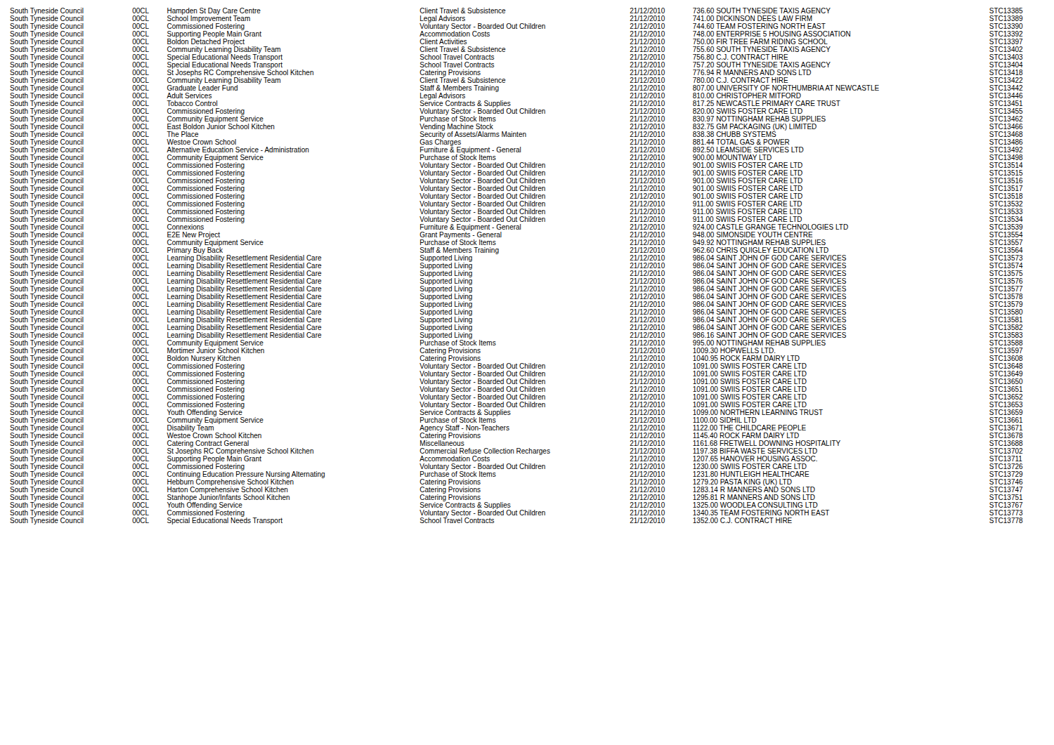| South Tyneside Council | 00CL | Hampden St Day Care Centre | Client Travel & Subsistence | 21/12/2010 | 736.60 SOUTH TYNESIDE TAXIS AGENCY | STC13385 |
| South Tyneside Council | 00CL | School Improvement Team | Legal Advisors | 21/12/2010 | 741.00 DICKINSON DEES LAW FIRM | STC13389 |
| South Tyneside Council | 00CL | Commissioned Fostering | Voluntary Sector - Boarded Out Children | 21/12/2010 | 744.60 TEAM FOSTERING NORTH EAST | STC13390 |
| South Tyneside Council | 00CL | Supporting People Main Grant | Accommodation Costs | 21/12/2010 | 748.00 ENTERPRISE 5 HOUSING ASSOCIATION | STC13392 |
| South Tyneside Council | 00CL | Boldon Detached Project | Client Activities | 21/12/2010 | 750.00 FIR TREE FARM RIDING SCHOOL | STC13397 |
| South Tyneside Council | 00CL | Community Learning Disability Team | Client Travel & Subsistence | 21/12/2010 | 755.60 SOUTH TYNESIDE TAXIS AGENCY | STC13402 |
| South Tyneside Council | 00CL | Special Educational Needs Transport | School Travel Contracts | 21/12/2010 | 756.80 C.J. CONTRACT HIRE | STC13403 |
| South Tyneside Council | 00CL | Special Educational Needs Transport | School Travel Contracts | 21/12/2010 | 757.20 SOUTH TYNESIDE TAXIS AGENCY | STC13404 |
| South Tyneside Council | 00CL | St Josephs RC Comprehensive School Kitchen | Catering Provisions | 21/12/2010 | 776.94 R MANNERS AND SONS LTD | STC13418 |
| South Tyneside Council | 00CL | Community Learning Disability Team | Client Travel & Subsistence | 21/12/2010 | 780.00 C.J. CONTRACT HIRE | STC13422 |
| South Tyneside Council | 00CL | Graduate Leader Fund | Staff & Members Training | 21/12/2010 | 807.00 UNIVERSITY OF NORTHUMBRIA AT NEWCASTLE | STC13442 |
| South Tyneside Council | 00CL | Adult Services | Legal Advisors | 21/12/2010 | 810.00 CHRISTOPHER MITFORD | STC13446 |
| South Tyneside Council | 00CL | Tobacco Control | Service Contracts & Supplies | 21/12/2010 | 817.25 NEWCASTLE PRIMARY CARE TRUST | STC13451 |
| South Tyneside Council | 00CL | Commissioned Fostering | Voluntary Sector - Boarded Out Children | 21/12/2010 | 820.00 SWIIS FOSTER CARE LTD | STC13455 |
| South Tyneside Council | 00CL | Community Equipment Service | Purchase of Stock Items | 21/12/2010 | 830.97 NOTTINGHAM REHAB SUPPLIES | STC13462 |
| South Tyneside Council | 00CL | East Boldon Junior School Kitchen | Vending Machine Stock | 21/12/2010 | 832.75 GM PACKAGING (UK) LIMITED | STC13466 |
| South Tyneside Council | 00CL | The Place | Security of Assets/Alarms Mainten | 21/12/2010 | 838.38 CHUBB SYSTEMS | STC13468 |
| South Tyneside Council | 00CL | Westoe Crown School | Gas Charges | 21/12/2010 | 881.44 TOTAL GAS & POWER | STC13486 |
| South Tyneside Council | 00CL | Alternative Education Service - Administration | Furniture & Equipment - General | 21/12/2010 | 892.50 LEAMSIDE SERVICES LTD | STC13492 |
| South Tyneside Council | 00CL | Community Equipment Service | Purchase of Stock Items | 21/12/2010 | 900.00 MOUNTWAY LTD | STC13498 |
| South Tyneside Council | 00CL | Commissioned Fostering | Voluntary Sector - Boarded Out Children | 21/12/2010 | 901.00 SWIIS FOSTER CARE LTD | STC13514 |
| South Tyneside Council | 00CL | Commissioned Fostering | Voluntary Sector - Boarded Out Children | 21/12/2010 | 901.00 SWIIS FOSTER CARE LTD | STC13515 |
| South Tyneside Council | 00CL | Commissioned Fostering | Voluntary Sector - Boarded Out Children | 21/12/2010 | 901.00 SWIIS FOSTER CARE LTD | STC13516 |
| South Tyneside Council | 00CL | Commissioned Fostering | Voluntary Sector - Boarded Out Children | 21/12/2010 | 901.00 SWIIS FOSTER CARE LTD | STC13517 |
| South Tyneside Council | 00CL | Commissioned Fostering | Voluntary Sector - Boarded Out Children | 21/12/2010 | 901.00 SWIIS FOSTER CARE LTD | STC13518 |
| South Tyneside Council | 00CL | Commissioned Fostering | Voluntary Sector - Boarded Out Children | 21/12/2010 | 911.00 SWIIS FOSTER CARE LTD | STC13532 |
| South Tyneside Council | 00CL | Commissioned Fostering | Voluntary Sector - Boarded Out Children | 21/12/2010 | 911.00 SWIIS FOSTER CARE LTD | STC13533 |
| South Tyneside Council | 00CL | Commissioned Fostering | Voluntary Sector - Boarded Out Children | 21/12/2010 | 911.00 SWIIS FOSTER CARE LTD | STC13534 |
| South Tyneside Council | 00CL | Connexions | Furniture & Equipment - General | 21/12/2010 | 924.00 CASTLE GRANGE TECHNOLOGIES LTD | STC13539 |
| South Tyneside Council | 00CL | E2E New Project | Grant Payments - General | 21/12/2010 | 948.00 SIMONSIDE YOUTH CENTRE | STC13554 |
| South Tyneside Council | 00CL | Community Equipment Service | Purchase of Stock Items | 21/12/2010 | 949.92 NOTTINGHAM REHAB SUPPLIES | STC13557 |
| South Tyneside Council | 00CL | Primary Buy Back | Staff & Members Training | 21/12/2010 | 962.60 CHRIS QUIGLEY EDUCATION LTD | STC13564 |
| South Tyneside Council | 00CL | Learning Disability Resettlement Residential Care | Supported Living | 21/12/2010 | 986.04 SAINT JOHN OF GOD CARE SERVICES | STC13573 |
| South Tyneside Council | 00CL | Learning Disability Resettlement Residential Care | Supported Living | 21/12/2010 | 986.04 SAINT JOHN OF GOD CARE SERVICES | STC13574 |
| South Tyneside Council | 00CL | Learning Disability Resettlement Residential Care | Supported Living | 21/12/2010 | 986.04 SAINT JOHN OF GOD CARE SERVICES | STC13575 |
| South Tyneside Council | 00CL | Learning Disability Resettlement Residential Care | Supported Living | 21/12/2010 | 986.04 SAINT JOHN OF GOD CARE SERVICES | STC13576 |
| South Tyneside Council | 00CL | Learning Disability Resettlement Residential Care | Supported Living | 21/12/2010 | 986.04 SAINT JOHN OF GOD CARE SERVICES | STC13577 |
| South Tyneside Council | 00CL | Learning Disability Resettlement Residential Care | Supported Living | 21/12/2010 | 986.04 SAINT JOHN OF GOD CARE SERVICES | STC13578 |
| South Tyneside Council | 00CL | Learning Disability Resettlement Residential Care | Supported Living | 21/12/2010 | 986.04 SAINT JOHN OF GOD CARE SERVICES | STC13579 |
| South Tyneside Council | 00CL | Learning Disability Resettlement Residential Care | Supported Living | 21/12/2010 | 986.04 SAINT JOHN OF GOD CARE SERVICES | STC13580 |
| South Tyneside Council | 00CL | Learning Disability Resettlement Residential Care | Supported Living | 21/12/2010 | 986.04 SAINT JOHN OF GOD CARE SERVICES | STC13581 |
| South Tyneside Council | 00CL | Learning Disability Resettlement Residential Care | Supported Living | 21/12/2010 | 986.04 SAINT JOHN OF GOD CARE SERVICES | STC13582 |
| South Tyneside Council | 00CL | Learning Disability Resettlement Residential Care | Supported Living | 21/12/2010 | 986.16 SAINT JOHN OF GOD CARE SERVICES | STC13583 |
| South Tyneside Council | 00CL | Community Equipment Service | Purchase of Stock Items | 21/12/2010 | 995.00 NOTTINGHAM REHAB SUPPLIES | STC13588 |
| South Tyneside Council | 00CL | Mortimer Junior School Kitchen | Catering Provisions | 21/12/2010 | 1009.30 HOPWELLS LTD. | STC13597 |
| South Tyneside Council | 00CL | Boldon Nursery Kitchen | Catering Provisions | 21/12/2010 | 1040.95 ROCK FARM DAIRY LTD | STC13608 |
| South Tyneside Council | 00CL | Commissioned Fostering | Voluntary Sector - Boarded Out Children | 21/12/2010 | 1091.00 SWIIS FOSTER CARE LTD | STC13648 |
| South Tyneside Council | 00CL | Commissioned Fostering | Voluntary Sector - Boarded Out Children | 21/12/2010 | 1091.00 SWIIS FOSTER CARE LTD | STC13649 |
| South Tyneside Council | 00CL | Commissioned Fostering | Voluntary Sector - Boarded Out Children | 21/12/2010 | 1091.00 SWIIS FOSTER CARE LTD | STC13650 |
| South Tyneside Council | 00CL | Commissioned Fostering | Voluntary Sector - Boarded Out Children | 21/12/2010 | 1091.00 SWIIS FOSTER CARE LTD | STC13651 |
| South Tyneside Council | 00CL | Commissioned Fostering | Voluntary Sector - Boarded Out Children | 21/12/2010 | 1091.00 SWIIS FOSTER CARE LTD | STC13652 |
| South Tyneside Council | 00CL | Commissioned Fostering | Voluntary Sector - Boarded Out Children | 21/12/2010 | 1091.00 SWIIS FOSTER CARE LTD | STC13653 |
| South Tyneside Council | 00CL | Youth Offending Service | Service Contracts & Supplies | 21/12/2010 | 1099.00 NORTHERN LEARNING TRUST | STC13659 |
| South Tyneside Council | 00CL | Community Equipment Service | Purchase of Stock Items | 21/12/2010 | 1100.00 SIDHIL LTD | STC13661 |
| South Tyneside Council | 00CL | Disability Team | Agency Staff - Non-Teachers | 21/12/2010 | 1122.00 THE CHILDCARE PEOPLE | STC13671 |
| South Tyneside Council | 00CL | Westoe Crown School Kitchen | Catering Provisions | 21/12/2010 | 1145.40 ROCK FARM DAIRY LTD | STC13678 |
| South Tyneside Council | 00CL | Catering Contract General | Miscellaneous | 21/12/2010 | 1161.68 FRETWELL DOWNING HOSPITALITY | STC13688 |
| South Tyneside Council | 00CL | St Josephs RC Comprehensive School Kitchen | Commercial Refuse Collection Recharges | 21/12/2010 | 1197.38 BIFFA WASTE SERVICES LTD | STC13702 |
| South Tyneside Council | 00CL | Supporting People Main Grant | Accommodation Costs | 21/12/2010 | 1207.65 HANOVER HOUSING ASSOC. | STC13711 |
| South Tyneside Council | 00CL | Commissioned Fostering | Voluntary Sector - Boarded Out Children | 21/12/2010 | 1230.00 SWIIS FOSTER CARE LTD | STC13726 |
| South Tyneside Council | 00CL | Continuing Education Pressure Nursing Alternating | Purchase of Stock Items | 21/12/2010 | 1231.80 HUNTLEIGH HEALTHCARE | STC13729 |
| South Tyneside Council | 00CL | Hebburn Comprehensive School Kitchen | Catering Provisions | 21/12/2010 | 1279.20 PASTA KING (UK) LTD | STC13746 |
| South Tyneside Council | 00CL | Harton Comprehensive School Kitchen | Catering Provisions | 21/12/2010 | 1283.14 R MANNERS AND SONS LTD | STC13747 |
| South Tyneside Council | 00CL | Stanhope Junior/Infants School Kitchen | Catering Provisions | 21/12/2010 | 1295.81 R MANNERS AND SONS LTD | STC13751 |
| South Tyneside Council | 00CL | Youth Offending Service | Service Contracts & Supplies | 21/12/2010 | 1325.00 WOODLEA CONSULTING LTD | STC13767 |
| South Tyneside Council | 00CL | Commissioned Fostering | Voluntary Sector - Boarded Out Children | 21/12/2010 | 1340.35 TEAM FOSTERING NORTH EAST | STC13773 |
| South Tyneside Council | 00CL | Special Educational Needs Transport | School Travel Contracts | 21/12/2010 | 1352.00 C.J. CONTRACT HIRE | STC13778 |